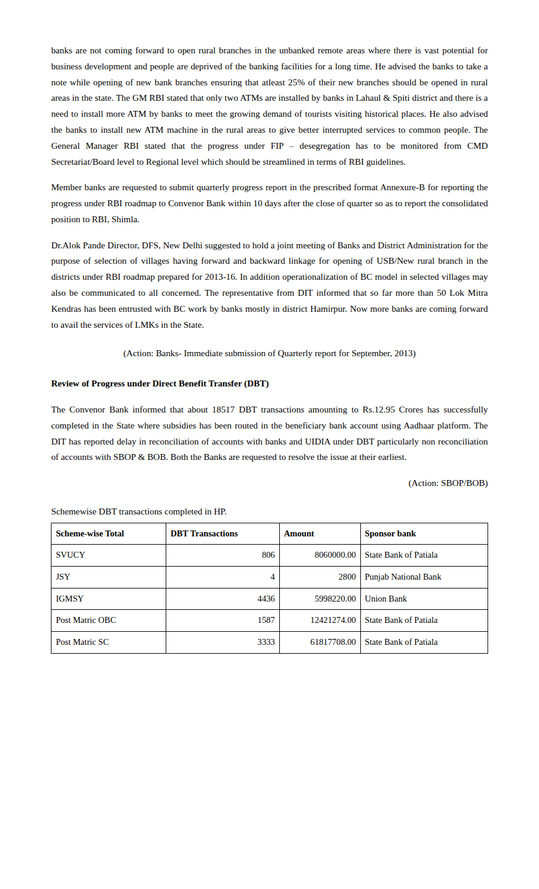banks are not coming forward to open rural branches in the unbanked remote areas where there is vast potential for business development and people are deprived of the banking facilities for a long time. He advised the banks to take a note while opening of new bank branches ensuring that atleast 25% of their new branches should be opened in rural areas in the state. The GM RBI stated that only two ATMs are installed by banks in Lahaul & Spiti district and there is a need to install more ATM by banks to meet the growing demand of tourists visiting historical places. He also advised the banks to install new ATM machine in the rural areas to give better interrupted services to common people. The General Manager RBI stated that the progress under FIP – desegregation has to be monitored from CMD Secretariat/Board level to Regional level which should be streamlined in terms of RBI guidelines.
Member banks are requested to submit quarterly progress report in the prescribed format Annexure-B for reporting the progress under RBI roadmap to Convenor Bank within 10 days after the close of quarter so as to report the consolidated position to RBI, Shimla.
Dr.Alok Pande Director, DFS, New Delhi suggested to hold a joint meeting of Banks and District Administration for the purpose of selection of villages having forward and backward linkage for opening of USB/New rural branch in the districts under RBI roadmap prepared for 2013-16. In addition operationalization of BC model in selected villages may also be communicated to all concerned. The representative from DIT informed that so far more than 50 Lok Mitra Kendras has been entrusted with BC work by banks mostly in district Hamirpur. Now more banks are coming forward to avail the services of LMKs in the State.
(Action: Banks- Immediate submission of Quarterly report for September, 2013)
Review of Progress under Direct Benefit Transfer (DBT)
The Convenor Bank informed that about 18517 DBT transactions amounting to Rs.12.95 Crores has successfully completed in the State where subsidies has been routed in the beneficiary bank account using Aadhaar platform. The DIT has reported delay in reconciliation of accounts with banks and UIDIA under DBT particularly non reconciliation of accounts with SBOP & BOB. Both the Banks are requested to resolve the issue at their earliest.
(Action: SBOP/BOB)
Schemewise DBT transactions completed in HP.
| Scheme-wise Total | DBT Transactions | Amount | Sponsor bank |
| --- | --- | --- | --- |
| SVUCY | 806 | 8060000.00 | State Bank of Patiala |
| JSY | 4 | 2800 | Punjab National Bank |
| IGMSY | 4436 | 5998220.00 | Union Bank |
| Post Matric OBC | 1587 | 12421274.00 | State Bank of Patiala |
| Post Matric SC | 3333 | 61817708.00 | State Bank of Patiala |